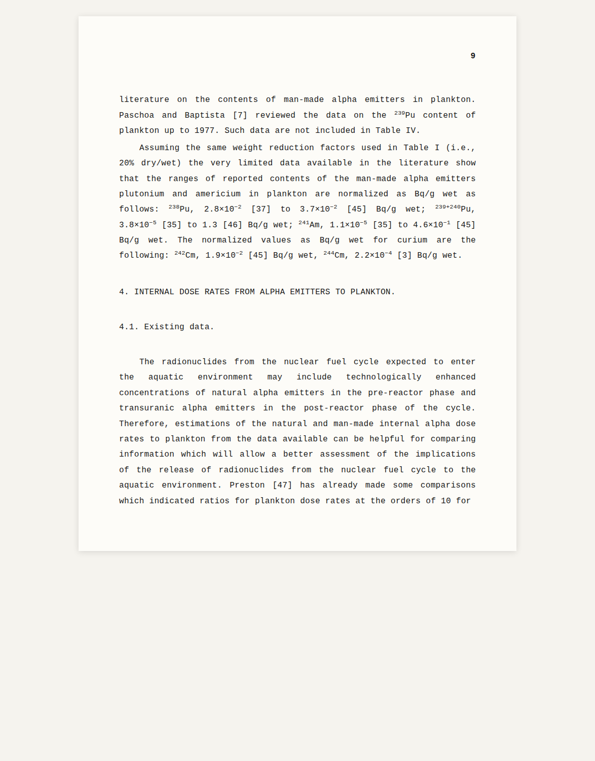9
literature on the contents of man-made alpha emitters in plankton. Paschoa and Baptista [7] reviewed the data on the 239Pu content of plankton up to 1977. Such data are not included in Table IV.
Assuming the same weight reduction factors used in Table I (i.e., 20% dry/wet) the very limited data available in the literature show that the ranges of reported contents of the man-made alpha emitters plutonium and americium in plankton are normalized as Bq/g wet as follows: 238Pu, 2.8×10−2 [37] to 3.7×10−2 [45] Bq/g wet; 239+240Pu, 3.8×10−5 [35] to 1.3 [46] Bq/g wet; 241Am, 1.1×10−5 [35] to 4.6×10−1 [45] Bq/g wet. The normalized values as Bq/g wet for curium are the following: 242Cm, 1.9×10−2 [45] Bq/g wet, 244Cm, 2.2×10−4 [3] Bq/g wet.
4. INTERNAL DOSE RATES FROM ALPHA EMITTERS TO PLANKTON.
4.1. Existing data.
The radionuclides from the nuclear fuel cycle expected to enter the aquatic environment may include technologically enhanced concentrations of natural alpha emitters in the pre-reactor phase and transuranic alpha emitters in the post-reactor phase of the cycle. Therefore, estimations of the natural and man-made internal alpha dose rates to plankton from the data available can be helpful for comparing information which will allow a better assessment of the implications of the release of radionuclides from the nuclear fuel cycle to the aquatic environment. Preston [47] has already made some comparisons which indicated ratios for plankton dose rates at the orders of 10 for